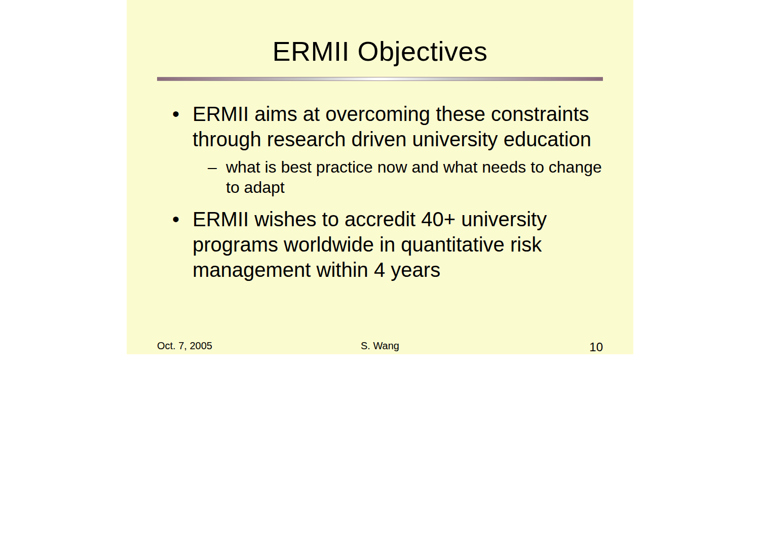ERMII Objectives
ERMII aims at overcoming these constraints through research driven university education
what is best practice now and what needs to change to adapt
ERMII wishes to accredit 40+ university programs worldwide in quantitative risk management within 4 years
Oct. 7, 2005 S. Wang 10